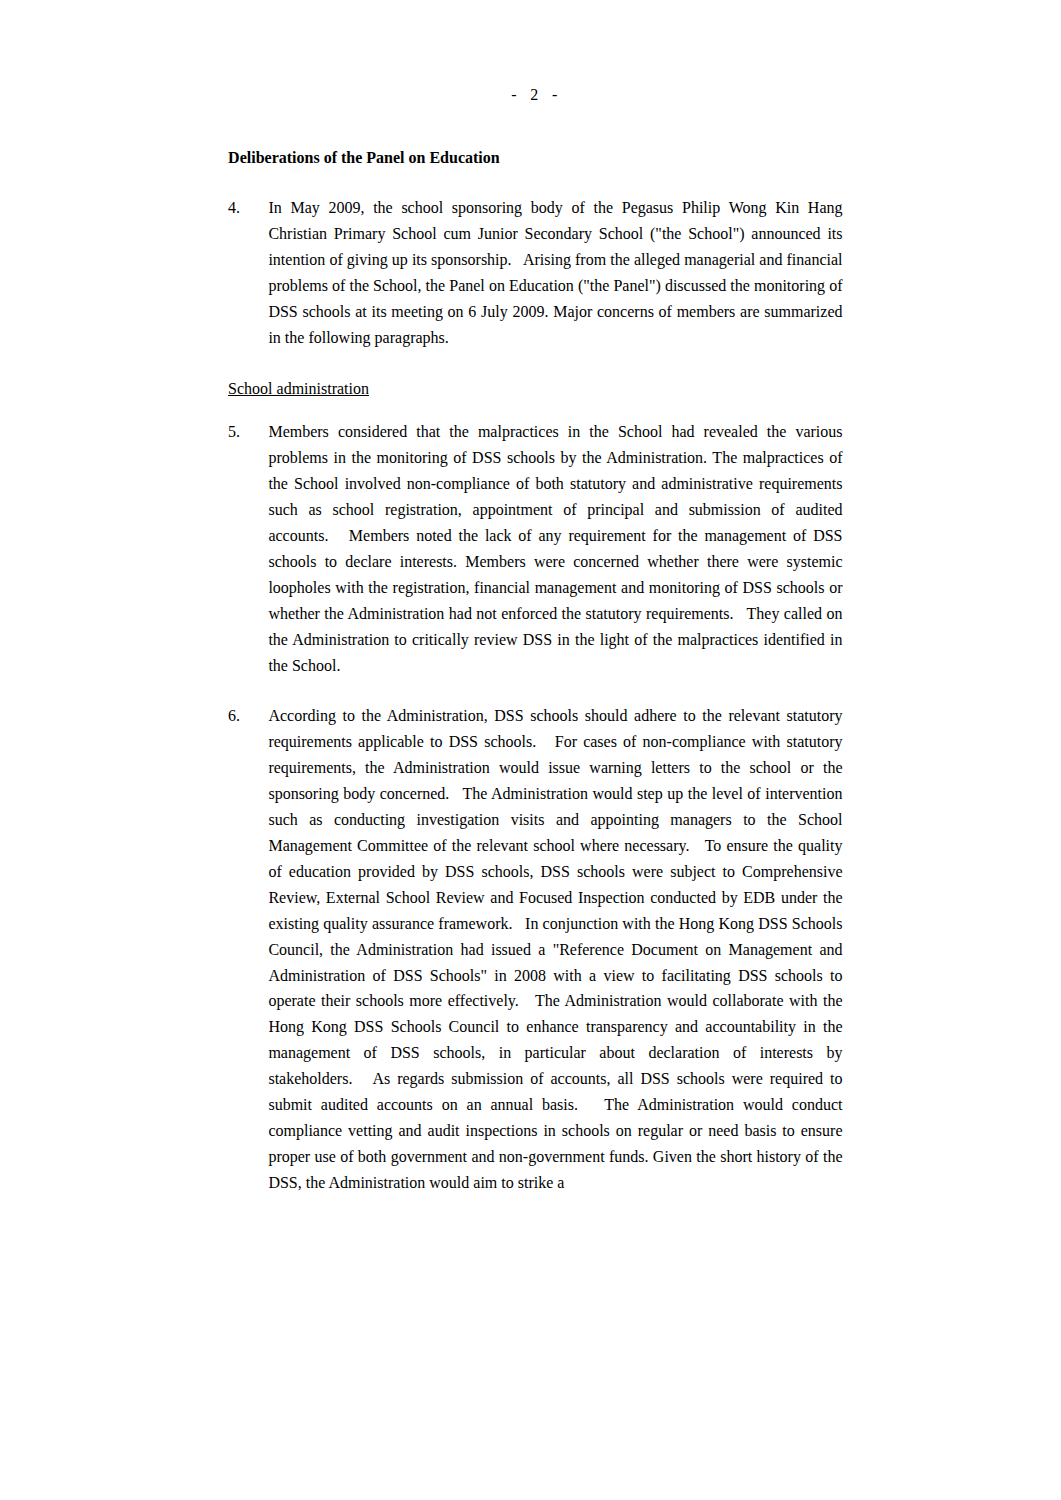- 2 -
Deliberations of the Panel on Education
4. In May 2009, the school sponsoring body of the Pegasus Philip Wong Kin Hang Christian Primary School cum Junior Secondary School ("the School") announced its intention of giving up its sponsorship. Arising from the alleged managerial and financial problems of the School, the Panel on Education ("the Panel") discussed the monitoring of DSS schools at its meeting on 6 July 2009. Major concerns of members are summarized in the following paragraphs.
School administration
5. Members considered that the malpractices in the School had revealed the various problems in the monitoring of DSS schools by the Administration. The malpractices of the School involved non-compliance of both statutory and administrative requirements such as school registration, appointment of principal and submission of audited accounts. Members noted the lack of any requirement for the management of DSS schools to declare interests. Members were concerned whether there were systemic loopholes with the registration, financial management and monitoring of DSS schools or whether the Administration had not enforced the statutory requirements. They called on the Administration to critically review DSS in the light of the malpractices identified in the School.
6. According to the Administration, DSS schools should adhere to the relevant statutory requirements applicable to DSS schools. For cases of non-compliance with statutory requirements, the Administration would issue warning letters to the school or the sponsoring body concerned. The Administration would step up the level of intervention such as conducting investigation visits and appointing managers to the School Management Committee of the relevant school where necessary. To ensure the quality of education provided by DSS schools, DSS schools were subject to Comprehensive Review, External School Review and Focused Inspection conducted by EDB under the existing quality assurance framework. In conjunction with the Hong Kong DSS Schools Council, the Administration had issued a "Reference Document on Management and Administration of DSS Schools" in 2008 with a view to facilitating DSS schools to operate their schools more effectively. The Administration would collaborate with the Hong Kong DSS Schools Council to enhance transparency and accountability in the management of DSS schools, in particular about declaration of interests by stakeholders. As regards submission of accounts, all DSS schools were required to submit audited accounts on an annual basis. The Administration would conduct compliance vetting and audit inspections in schools on regular or need basis to ensure proper use of both government and non-government funds. Given the short history of the DSS, the Administration would aim to strike a